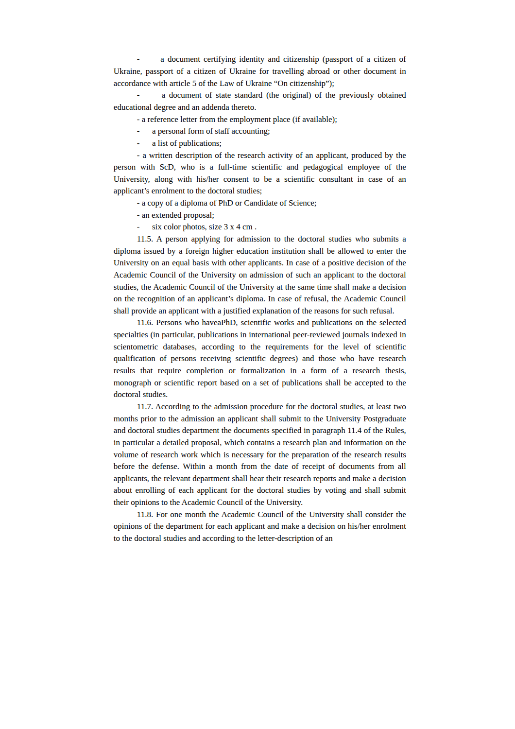- a document certifying identity and citizenship (passport of a citizen of Ukraine, passport of a citizen of Ukraine for travelling abroad or other document in accordance with article 5 of the Law of Ukraine “On citizenship”);
- a document of state standard (the original) of the previously obtained educational degree and an addenda thereto.
- a reference letter from the employment place (if available);
- a personal form of staff accounting;
- a list of publications;
- a written description of the research activity of an applicant, produced by the person with ScD, who is a full-time scientific and pedagogical employee of the University, along with his/her consent to be a scientific consultant in case of an applicant’s enrolment to the doctoral studies;
- a copy of a diploma of PhD or Candidate of Science;
- an extended proposal;
- six color photos, size 3 x 4 cm .
11.5. A person applying for admission to the doctoral studies who submits a diploma issued by a foreign higher education institution shall be allowed to enter the University on an equal basis with other applicants. In case of a positive decision of the Academic Council of the University on admission of such an applicant to the doctoral studies, the Academic Council of the University at the same time shall make a decision on the recognition of an applicant’s diploma. In case of refusal, the Academic Council shall provide an applicant with a justified explanation of the reasons for such refusal.
11.6. Persons who haveaPhD, scientific works and publications on the selected specialties (in particular, publications in international peer-reviewed journals indexed in scientometric databases, according to the requirements for the level of scientific qualification of persons receiving scientific degrees) and those who have research results that require completion or formalization in a form of a research thesis, monograph or scientific report based on a set of publications shall be accepted to the doctoral studies.
11.7. According to the admission procedure for the doctoral studies, at least two months prior to the admission an applicant shall submit to the University Postgraduate and doctoral studies department the documents specified in paragraph 11.4 of the Rules, in particular a detailed proposal, which contains a research plan and information on the volume of research work which is necessary for the preparation of the research results before the defense. Within a month from the date of receipt of documents from all applicants, the relevant department shall hear their research reports and make a decision about enrolling of each applicant for the doctoral studies by voting and shall submit their opinions to the Academic Council of the University.
11.8. For one month the Academic Council of the University shall consider the opinions of the department for each applicant and make a decision on his/her enrolment to the doctoral studies and according to the letter-description of an